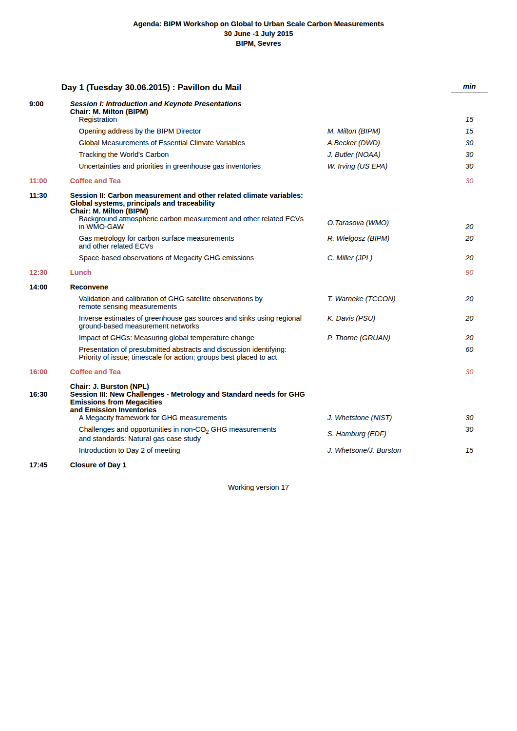Agenda: BIPM Workshop on Global to Urban Scale Carbon Measurements
30 June -1 July 2015
BIPM, Sevres
| | Day 1 (Tuesday 30.06.2015) : Pavillon du Mail | | min |
| 9:00 | Session I: Introduction and Keynote Presentations | | |
| | Chair: M. Milton (BIPM) | | |
| | Registration | | 15 |
| | Opening address by the BIPM Director | M. Milton (BIPM) | 15 |
| | Global Measurements of Essential Climate Variables | A.Becker (DWD) | 30 |
| | Tracking the World's Carbon | J. Butler (NOAA) | 30 |
| | Uncertainties and priorities in greenhouse gas inventories | W. Irving (US EPA) | 30 |
| 11:00 | Coffee and Tea | | 30 |
| 11:30 | Session II: Carbon measurement and other related climate variables: Global systems, principals and traceability | | |
| | Chair: M. Milton (BIPM) | | |
| | Background atmospheric carbon measurement and other related ECVs in WMO-GAW | O.Tarasova (WMO) | 20 |
| | Gas metrology for carbon surface measurements and other related ECVs | R. Wielgosz (BIPM) | 20 |
| | Space-based observations of Megacity GHG emissions | C. Miller (JPL) | 20 |
| 12:30 | Lunch | | 90 |
| 14:00 | Reconvene | | |
| | Validation and calibration of GHG satellite observations by remote sensing measurements | T. Warneke (TCCON) | 20 |
| | Inverse estimates of greenhouse gas sources and sinks using regional ground-based measurement networks | K. Davis (PSU) | 20 |
| | Impact of GHGs: Measuring global temperature change | P. Thorne (GRUAN) | 20 |
| | Presentation of presubmitted abstracts and discussion identifying: Priority of issue; timescale for action; groups best placed to act | | 60 |
| 16:00 | Coffee and Tea | | 30 |
| | Chair: J. Burston (NPL) | | |
| 16:30 | Session III: New Challenges - Metrology and Standard needs for GHG Emissions from Megacities and Emission Inventories | | |
| | A Megacity framework for GHG measurements | J. Whetstone (NIST) | 30 |
| | Challenges and opportunities in non-CO 2 GHG measurements and standards: Natural gas case study | S. Hamburg (EDF) | 30 |
| | Introduction to Day 2 of meeting | J. Whetsone/J. Burston | 15 |
| 17:45 | Closure of Day 1 | | |
Working version 17